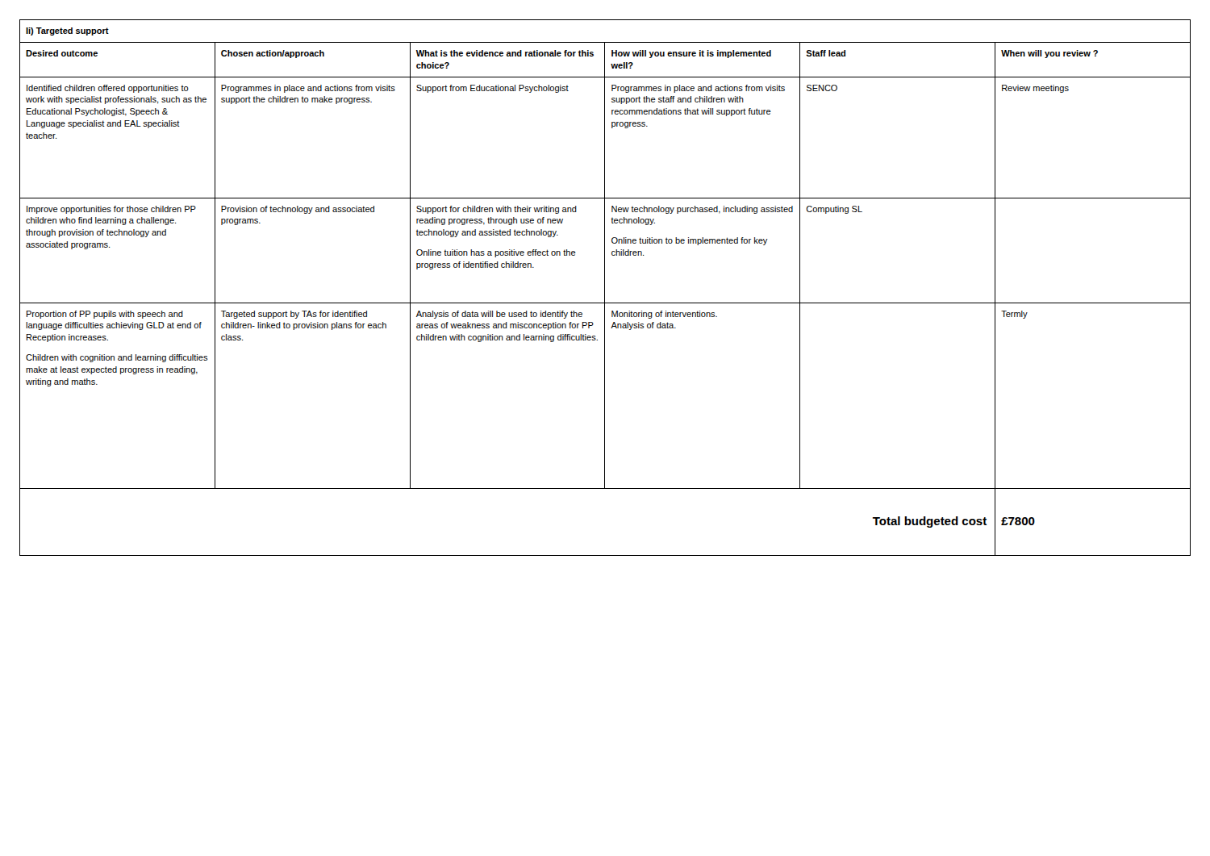| Ii) Targeted support |
| Desired outcome | Chosen action/approach | What is the evidence and rationale for this choice? | How will you ensure it is implemented well? | Staff lead | When will you review ? |
| Identified children offered opportunities to work with specialist professionals, such as the Educational Psychologist, Speech & Language specialist and EAL specialist teacher. | Programmes in place and actions from visits support the children to make progress. | Support from Educational Psychologist | Programmes in place and actions from visits support the staff and children with recommendations that will support future progress. | SENCO | Review meetings |
| Improve opportunities for those children PP children who find learning a challenge. through provision of technology and associated programs. | Provision of technology and associated programs. | Support for children with their writing and reading progress, through use of new technology and assisted technology. Online tuition has a positive effect on the progress of identified children. | New technology purchased, including assisted technology. Online tuition to be implemented for key children. | Computing SL | |
| Proportion of PP pupils with speech and language difficulties achieving GLD at end of Reception increases. Children with cognition and learning difficulties make at least expected progress in reading, writing and maths. | Targeted support by TAs for identified children- linked to provision plans for each class. | Analysis of data will be used to identify the areas of weakness and misconception for PP children with cognition and learning difficulties. | Monitoring of interventions. Analysis of data. | | Termly |
| Total budgeted cost | £7800 |